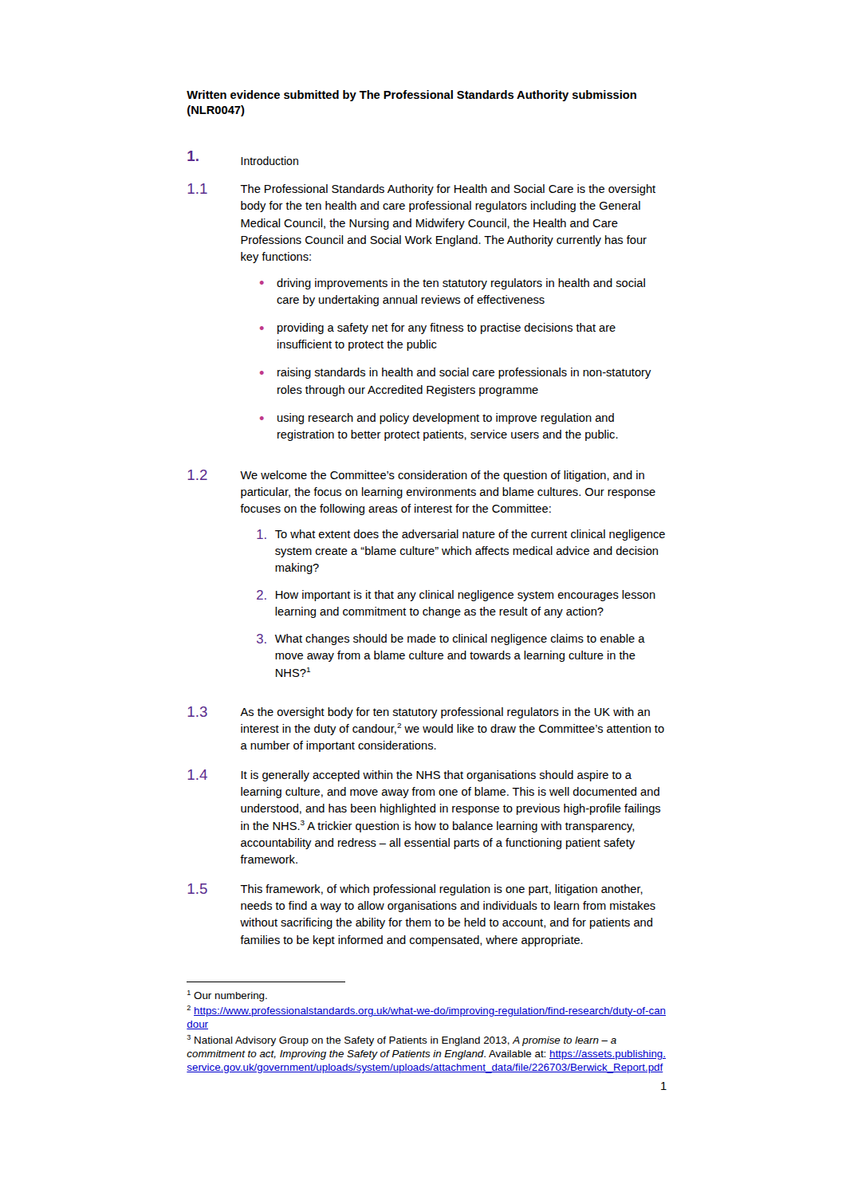Written evidence submitted by The Professional Standards Authority submission (NLR0047)
1.
Introduction
1.1
The Professional Standards Authority for Health and Social Care is the oversight body for the ten health and care professional regulators including the General Medical Council, the Nursing and Midwifery Council, the Health and Care Professions Council and Social Work England. The Authority currently has four key functions:
driving improvements in the ten statutory regulators in health and social care by undertaking annual reviews of effectiveness
providing a safety net for any fitness to practise decisions that are insufficient to protect the public
raising standards in health and social care professionals in non-statutory roles through our Accredited Registers programme
using research and policy development to improve regulation and registration to better protect patients, service users and the public.
1.2
We welcome the Committee’s consideration of the question of litigation, and in particular, the focus on learning environments and blame cultures. Our response focuses on the following areas of interest for the Committee:
To what extent does the adversarial nature of the current clinical negligence system create a “blame culture” which affects medical advice and decision making?
How important is it that any clinical negligence system encourages lesson learning and commitment to change as the result of any action?
What changes should be made to clinical negligence claims to enable a move away from a blame culture and towards a learning culture in the NHS?1
1.3
As the oversight body for ten statutory professional regulators in the UK with an interest in the duty of candour,2 we would like to draw the Committee’s attention to a number of important considerations.
1.4
It is generally accepted within the NHS that organisations should aspire to a learning culture, and move away from one of blame. This is well documented and understood, and has been highlighted in response to previous high-profile failings in the NHS.3 A trickier question is how to balance learning with transparency, accountability and redress – all essential parts of a functioning patient safety framework.
1.5
This framework, of which professional regulation is one part, litigation another, needs to find a way to allow organisations and individuals to learn from mistakes without sacrificing the ability for them to be held to account, and for patients and families to be kept informed and compensated, where appropriate.
1 Our numbering.
2 https://www.professionalstandards.org.uk/what-we-do/improving-regulation/find-research/duty-of-candour
3 National Advisory Group on the Safety of Patients in England 2013, A promise to learn – a commitment to act, Improving the Safety of Patients in England. Available at: https://assets.publishing.service.gov.uk/government/uploads/system/uploads/attachment_data/file/226703/Berwick_Report.pdf
1